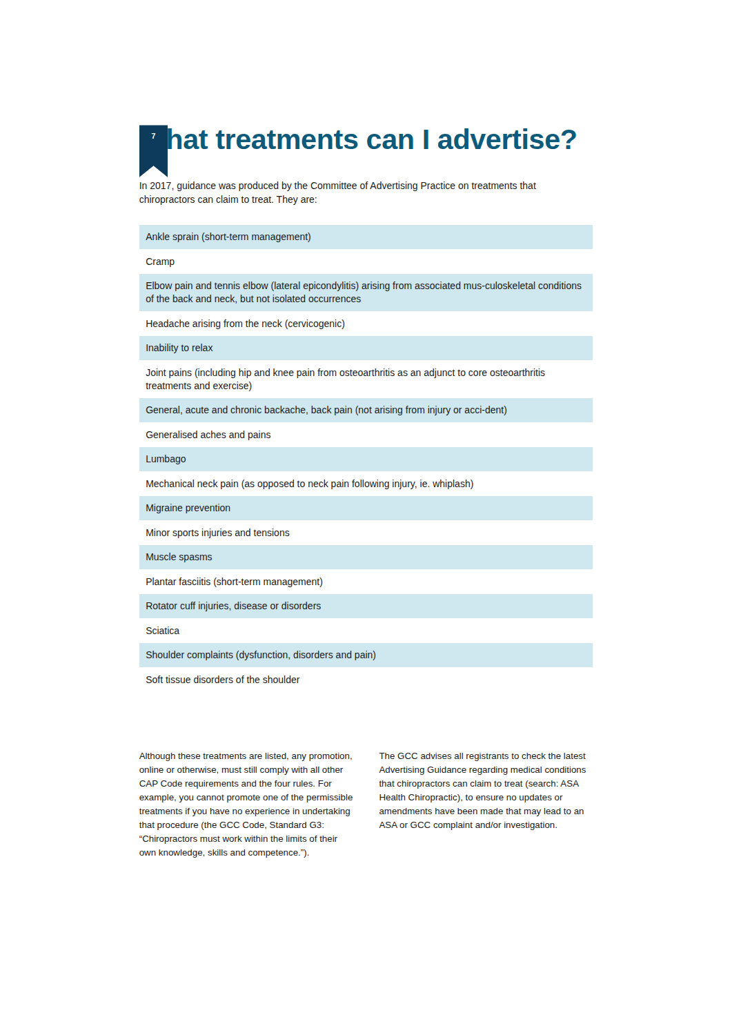7
What treatments can I advertise?
In 2017, guidance was produced by the Committee of Advertising Practice on treatments that chiropractors can claim to treat. They are:
| Ankle sprain (short-term management) |
| Cramp |
| Elbow pain and tennis elbow (lateral epicondylitis) arising from associated mus-culoskeletal conditions of the back and neck, but not isolated occurrences |
| Headache arising from the neck (cervicogenic) |
| Inability to relax |
| Joint pains (including hip and knee pain from osteoarthritis as an adjunct to core osteoarthritis treatments and exercise) |
| General, acute and chronic backache, back pain (not arising from injury or acci-dent) |
| Generalised aches and pains |
| Lumbago |
| Mechanical neck pain (as opposed to neck pain following injury, ie. whiplash) |
| Migraine prevention |
| Minor sports injuries and tensions |
| Muscle spasms |
| Plantar fasciitis (short-term management) |
| Rotator cuff injuries, disease or disorders |
| Sciatica |
| Shoulder complaints (dysfunction, disorders and pain) |
| Soft tissue disorders of the shoulder |
Although these treatments are listed, any promotion, online or otherwise, must still comply with all other CAP Code requirements and the four rules. For example, you cannot promote one of the permissible treatments if you have no experience in undertaking that procedure (the GCC Code, Standard G3: “Chiropractors must work within the limits of their own knowledge, skills and competence.”).
The GCC advises all registrants to check the latest Advertising Guidance regarding medical conditions that chiropractors can claim to treat (search: ASA Health Chiropractic), to ensure no updates or amendments have been made that may lead to an ASA or GCC complaint and/or investigation.